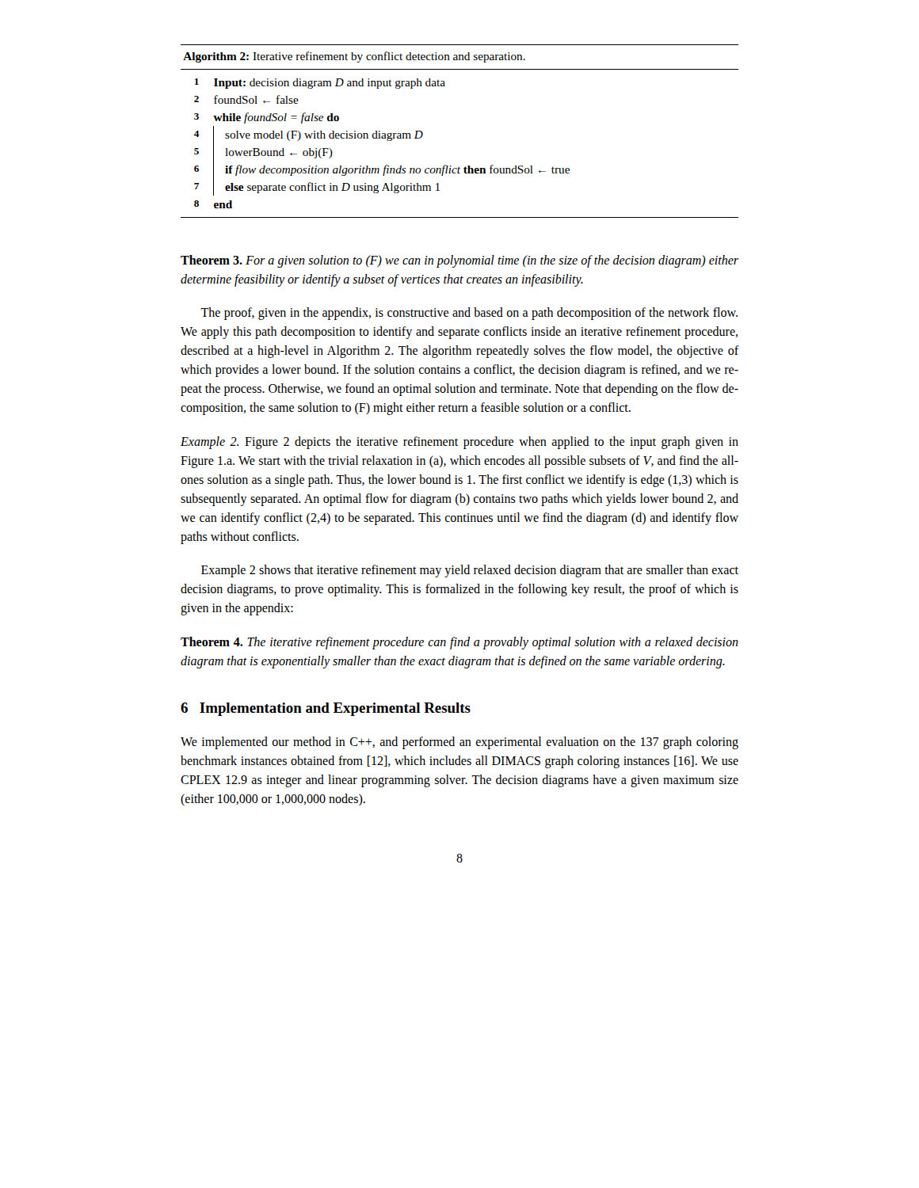Algorithm 2: Iterative refinement by conflict detection and separation.
Input: decision diagram D and input graph data
foundSol ← false
while foundSol = false do
solve model (F) with decision diagram D
lowerBound ← obj(F)
if flow decomposition algorithm finds no conflict then foundSol ← true
else separate conflict in D using Algorithm 1
end
Theorem 3. For a given solution to (F) we can in polynomial time (in the size of the decision diagram) either determine feasibility or identify a subset of vertices that creates an infeasibility.
The proof, given in the appendix, is constructive and based on a path decomposition of the network flow. We apply this path decomposition to identify and separate conflicts inside an iterative refinement procedure, described at a high-level in Algorithm 2. The algorithm repeatedly solves the flow model, the objective of which provides a lower bound. If the solution contains a conflict, the decision diagram is refined, and we repeat the process. Otherwise, we found an optimal solution and terminate. Note that depending on the flow decomposition, the same solution to (F) might either return a feasible solution or a conflict.
Example 2. Figure 2 depicts the iterative refinement procedure when applied to the input graph given in Figure 1.a. We start with the trivial relaxation in (a), which encodes all possible subsets of V, and find the all-ones solution as a single path. Thus, the lower bound is 1. The first conflict we identify is edge (1,3) which is subsequently separated. An optimal flow for diagram (b) contains two paths which yields lower bound 2, and we can identify conflict (2,4) to be separated. This continues until we find the diagram (d) and identify flow paths without conflicts.
Example 2 shows that iterative refinement may yield relaxed decision diagram that are smaller than exact decision diagrams, to prove optimality. This is formalized in the following key result, the proof of which is given in the appendix:
Theorem 4. The iterative refinement procedure can find a provably optimal solution with a relaxed decision diagram that is exponentially smaller than the exact diagram that is defined on the same variable ordering.
6 Implementation and Experimental Results
We implemented our method in C++, and performed an experimental evaluation on the 137 graph coloring benchmark instances obtained from [12], which includes all DIMACS graph coloring instances [16]. We use CPLEX 12.9 as integer and linear programming solver. The decision diagrams have a given maximum size (either 100,000 or 1,000,000 nodes).
8